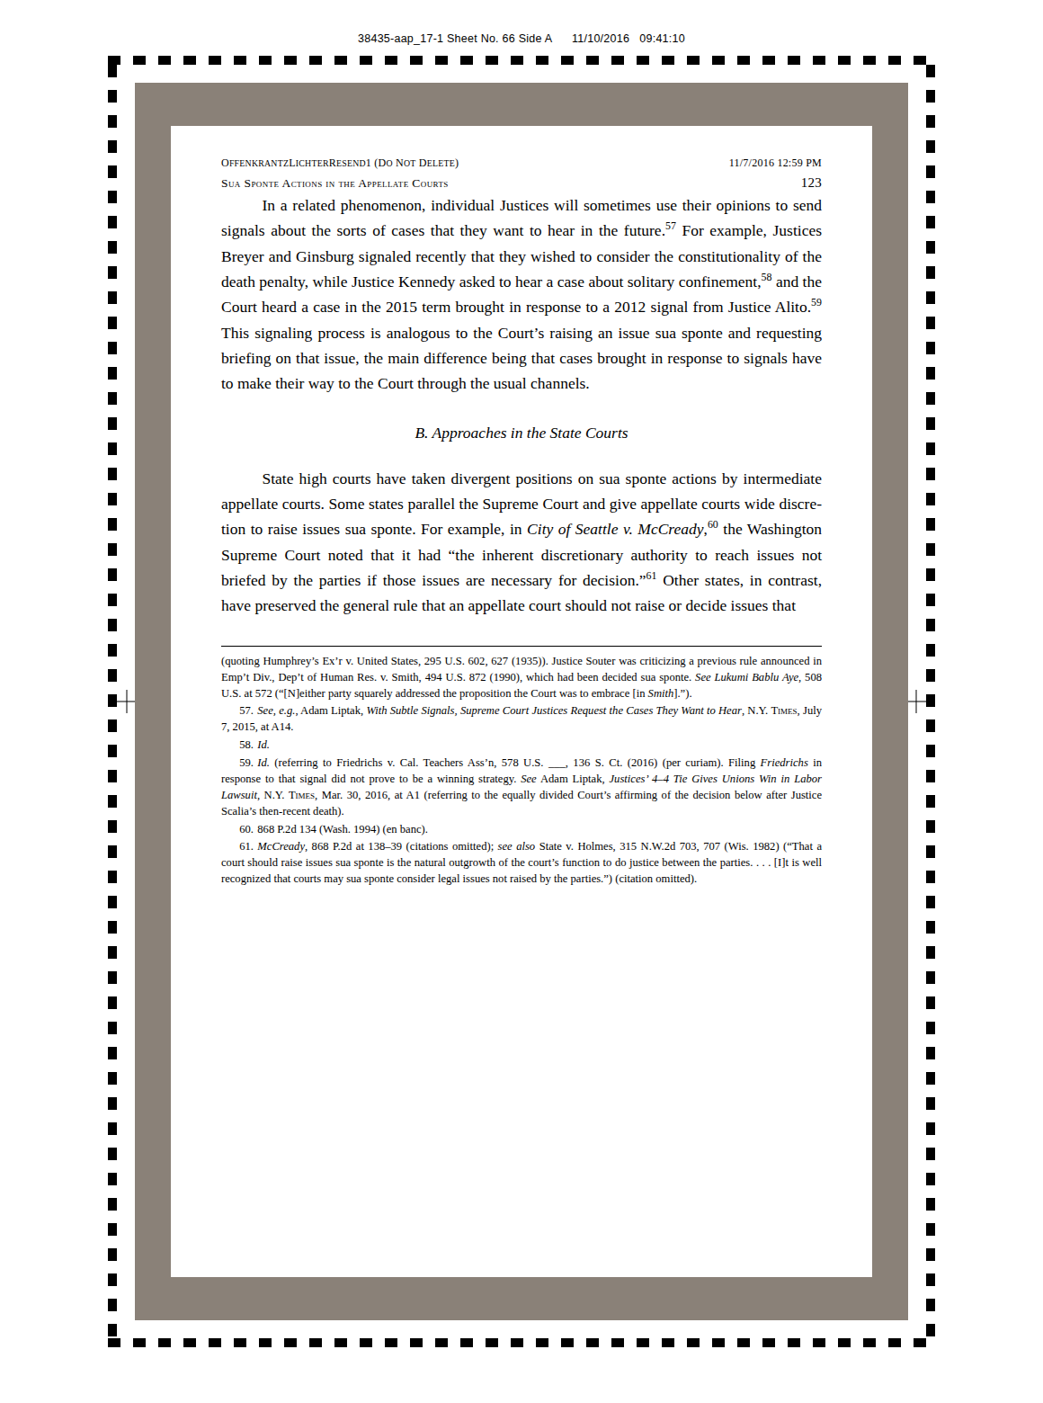38435-aap_17-1 Sheet No. 66 Side A 11/10/2016 09:41:10
38435-aap_17-1 Sheet No. 66 Side A 11/10/2016 09:41:10
OFFENKRANTZLICHTERRESEND1 (DO NOT DELETE) 11/7/2016 12:59 PM
Sua Sponte Actions in the Appellate Courts 123
In a related phenomenon, individual Justices will sometimes use their opinions to send signals about the sorts of cases that they want to hear in the future.57 For example, Justices Breyer and Ginsburg signaled recently that they wished to consider the constitutionality of the death penalty, while Justice Kennedy asked to hear a case about solitary confinement,58 and the Court heard a case in the 2015 term brought in response to a 2012 signal from Justice Alito.59 This signaling process is analogous to the Court’s raising an issue sua sponte and requesting briefing on that issue, the main difference being that cases brought in response to signals have to make their way to the Court through the usual channels.
B. Approaches in the State Courts
State high courts have taken divergent positions on sua sponte actions by intermediate appellate courts. Some states parallel the Supreme Court and give appellate courts wide discretion to raise issues sua sponte. For example, in City of Seattle v. McCready,60 the Washington Supreme Court noted that it had “the inherent discretionary authority to reach issues not briefed by the parties if those issues are necessary for decision.”61 Other states, in contrast, have preserved the general rule that an appellate court should not raise or decide issues that
(quoting Humphrey’s Ex’r v. United States, 295 U.S. 602, 627 (1935)). Justice Souter was criticizing a previous rule announced in Emp’t Div., Dep’t of Human Res. v. Smith, 494 U.S. 872 (1990), which had been decided sua sponte. See Lukumi Bablu Aye, 508 U.S. at 572 (“[N]either party squarely addressed the proposition the Court was to embrace [in Smith].”).
57. See, e.g., Adam Liptak, With Subtle Signals, Supreme Court Justices Request the Cases They Want to Hear, N.Y. Times, July 7, 2015, at A14.
58. Id.
59. Id. (referring to Friedrichs v. Cal. Teachers Ass’n, 578 U.S. ___, 136 S. Ct. (2016) (per curiam). Filing Friedrichs in response to that signal did not prove to be a winning strategy. See Adam Liptak, Justices’ 4–4 Tie Gives Unions Win in Labor Lawsuit, N.Y. Times, Mar. 30, 2016, at A1 (referring to the equally divided Court’s affirming of the decision below after Justice Scalia’s then-recent death).
60. 868 P.2d 134 (Wash. 1994) (en banc).
61. McCready, 868 P.2d at 138–39 (citations omitted); see also State v. Holmes, 315 N.W.2d 703, 707 (Wis. 1982) (“That a court should raise issues sua sponte is the natural outgrowth of the court’s function to do justice between the parties. . . . [I]t is well recognized that courts may sua sponte consider legal issues not raised by the parties.”) (citation omitted).